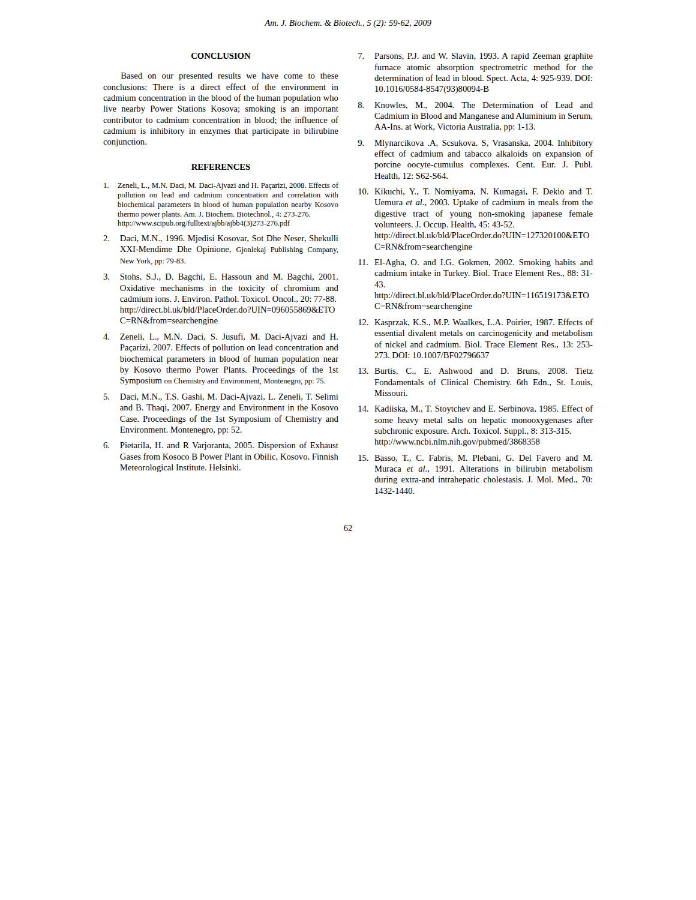Am. J. Biochem. & Biotech., 5 (2): 59-62, 2009
Conclusion
Based on our presented results we have come to these conclusions: There is a direct effect of the environment in cadmium concentration in the blood of the human population who live nearby Power Stations Kosova; smoking is an important contributor to cadmium concentration in blood; the influence of cadmium is inhibitory in enzymes that participate in bilirubine conjunction.
References
Zeneli, L., M.N. Daci, M. Daci-Ajvazi and H. Paçarizi, 2008. Effects of pollution on lead and cadmium concentration and correlation with biochemical parameters in blood of human population nearby Kosovo thermo power plants. Am. J. Biochem. Biotechnol., 4: 273-276.
http://www.scipub.org/fulltext/ajbb/ajbb4(3)273-276.pdf
Daci, M.N., 1996. Mjedisi Kosovar, Sot Dhe Neser, Shekulli XXI-Mendime Dhe Opinione, Gjonlekaj Publishing Company, New York, pp: 79-83.
Stohs, S.J., D. Bagchi, E. Hassoun and M. Bagchi, 2001. Oxidative mechanisms in the toxicity of chromium and cadmium ions. J. Environ. Pathol. Toxicol. Oncol., 20: 77-88.
http://direct.bl.uk/bld/PlaceOrder.do?UIN=096055869&ETOC=RN&from=searchengine
Zeneli, L., M.N. Daci, S. Jusufi, M. Daci-Ajvazi and H. Paçarizi, 2007. Effects of pollution on lead concentration and biochemical parameters in blood of human population near by Kosovo thermo Power Plants. Proceedings of the 1st Symposium on Chemistry and Environment, Montenegro, pp: 75.
Daci, M.N., T.S. Gashi, M. Daci-Ajvazi, L. Zeneli, T. Selimi and B. Thaqi, 2007. Energy and Environment in the Kosovo Case. Proceedings of the 1st Symposium of Chemistry and Environment. Montenegro, pp: 52.
Pietarila, H. and R Varjoranta, 2005. Dispersion of Exhaust Gases from Kosoco B Power Plant in Obilic, Kosovo. Finnish Meteorological Institute. Helsinki.
Parsons, P.J. and W. Slavin, 1993. A rapid Zeeman graphite furnace atomic absorption spectrometric method for the determination of lead in blood. Spect. Acta, 4: 925-939. DOI: 10.1016/0584-8547(93)80094-B
Knowles, M., 2004. The Determination of Lead and Cadmium in Blood and Manganese and Aluminium in Serum, AA-Ins. at Work, Victoria Australia, pp: 1-13.
Mlynarcikova .A, Scsukova. S, Vrasanska, 2004. Inhibitory effect of cadmium and tabacco alkaloids on expansion of porcine oocyte-cumulus complexes. Cent. Eur. J. Publ. Health, 12: S62-S64.
Kikuchi, Y., T. Nomiyama, N. Kumagai, F. Dekio and T. Uemura et al., 2003. Uptake of cadmium in meals from the digestive tract of young non-smoking japanese female volunteers. J. Occup. Health, 45: 43-52.
http://direct.bl.uk/bld/PlaceOrder.do?UIN=127320100&ETOC=RN&from=searchengine
El-Agha, O. and I.G. Gokmen, 2002. Smoking habits and cadmium intake in Turkey. Biol. Trace Element Res., 88: 31-43.
http://direct.bl.uk/bld/PlaceOrder.do?UIN=116519173&ETOC=RN&from=searchengine
Kasprzak, K.S., M.P. Waalkes, L.A. Poirier, 1987. Effects of essential divalent metals on carcinogenicity and metabolism of nickel and cadmium. Biol. Trace Element Res., 13: 253-273. DOI: 10.1007/BF02796637
Burtis, C., E. Ashwood and D. Bruns, 2008. Tietz Fondamentals of Clinical Chemistry. 6th Edn., St. Louis, Missouri.
Kadiiska, M., T. Stoytchev and E. Serbinova, 1985. Effect of some heavy metal salts on hepatic monooxygenases after subchronic exposure. Arch. Toxicol. Suppl., 8: 313-315.
http://www.ncbi.nlm.nih.gov/pubmed/3868358
Basso, T., C. Fabris, M. Plebani, G. Del Favero and M. Muraca et al., 1991. Alterations in bilirubin metabolism during extra-and intrahepatic cholestasis. J. Mol. Med., 70: 1432-1440.
62